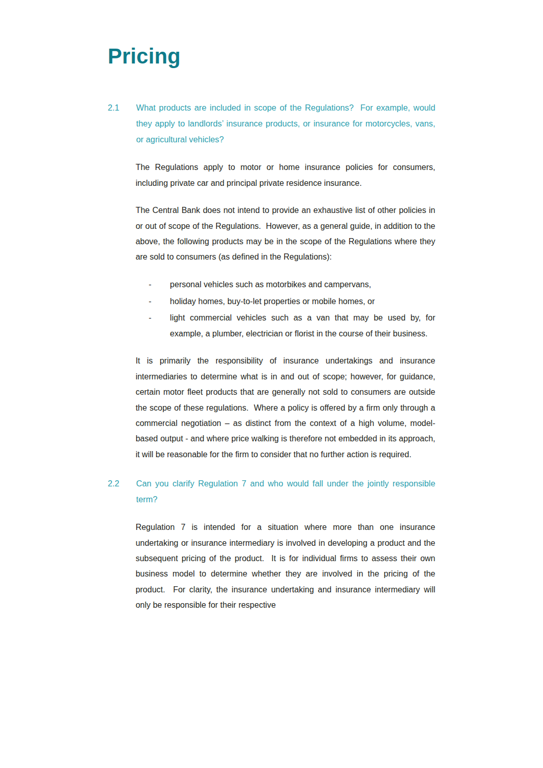Pricing
2.1 What products are included in scope of the Regulations? For example, would they apply to landlords’ insurance products, or insurance for motorcycles, vans, or agricultural vehicles?
The Regulations apply to motor or home insurance policies for consumers, including private car and principal private residence insurance.
The Central Bank does not intend to provide an exhaustive list of other policies in or out of scope of the Regulations. However, as a general guide, in addition to the above, the following products may be in the scope of the Regulations where they are sold to consumers (as defined in the Regulations):
personal vehicles such as motorbikes and campervans,
holiday homes, buy-to-let properties or mobile homes, or
light commercial vehicles such as a van that may be used by, for example, a plumber, electrician or florist in the course of their business.
It is primarily the responsibility of insurance undertakings and insurance intermediaries to determine what is in and out of scope; however, for guidance, certain motor fleet products that are generally not sold to consumers are outside the scope of these regulations. Where a policy is offered by a firm only through a commercial negotiation – as distinct from the context of a high volume, model-based output - and where price walking is therefore not embedded in its approach, it will be reasonable for the firm to consider that no further action is required.
2.2 Can you clarify Regulation 7 and who would fall under the jointly responsible term?
Regulation 7 is intended for a situation where more than one insurance undertaking or insurance intermediary is involved in developing a product and the subsequent pricing of the product. It is for individual firms to assess their own business model to determine whether they are involved in the pricing of the product. For clarity, the insurance undertaking and insurance intermediary will only be responsible for their respective